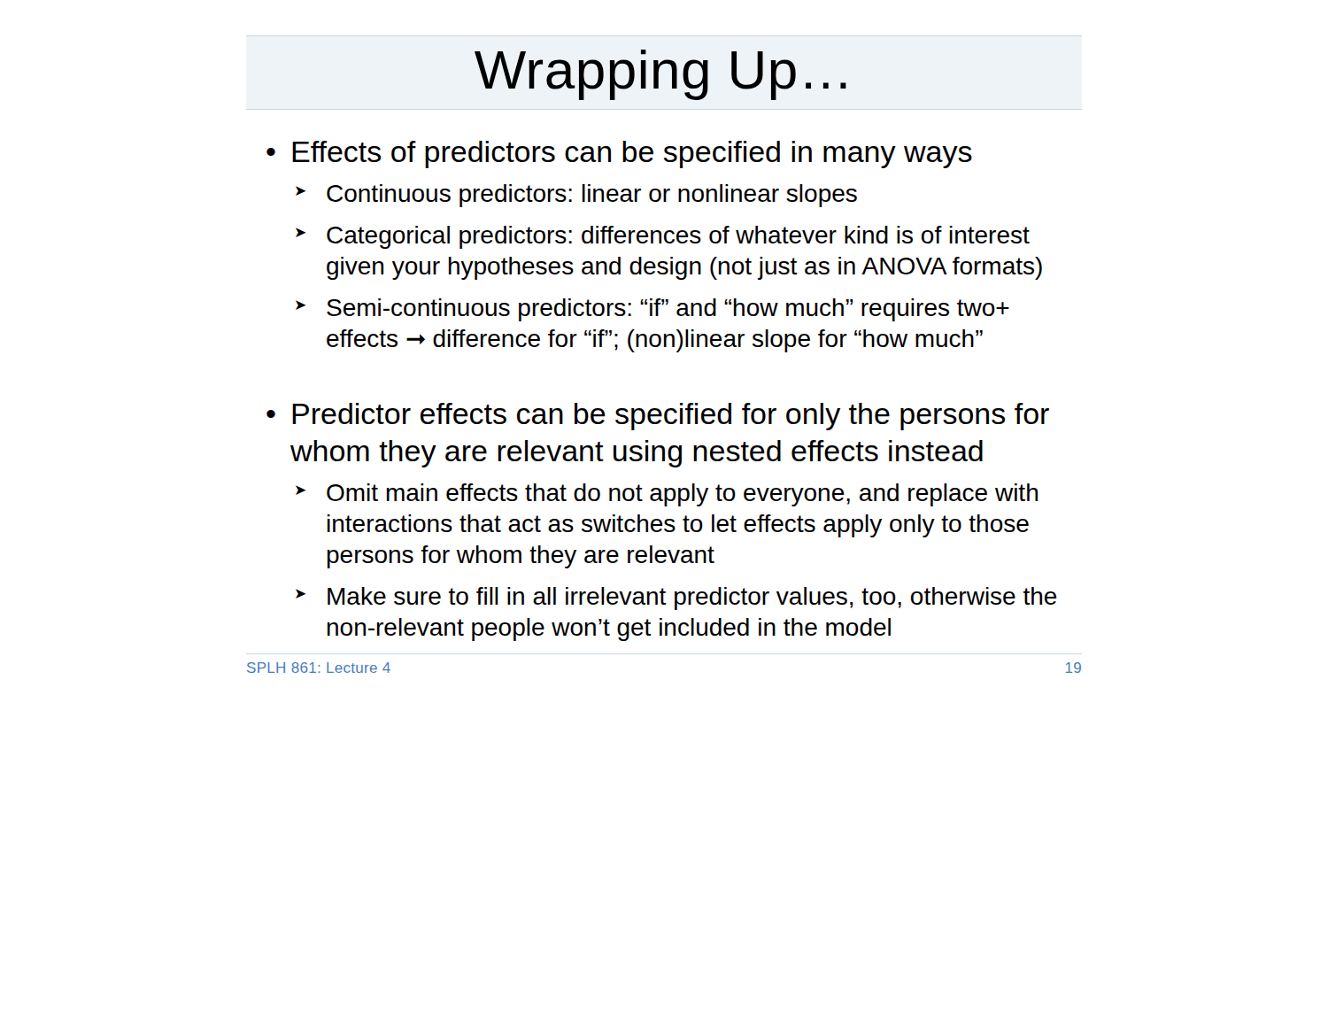Wrapping Up…
Effects of predictors can be specified in many ways
Continuous predictors: linear or nonlinear slopes
Categorical predictors: differences of whatever kind is of interest given your hypotheses and design (not just as in ANOVA formats)
Semi-continuous predictors: “if” and “how much” requires two+ effects ➞ difference for “if”; (non)linear slope for “how much”
Predictor effects can be specified for only the persons for whom they are relevant using nested effects instead
Omit main effects that do not apply to everyone, and replace with interactions that act as switches to let effects apply only to those persons for whom they are relevant
Make sure to fill in all irrelevant predictor values, too, otherwise the non-relevant people won’t get included in the model
SPLH 861: Lecture 4
19